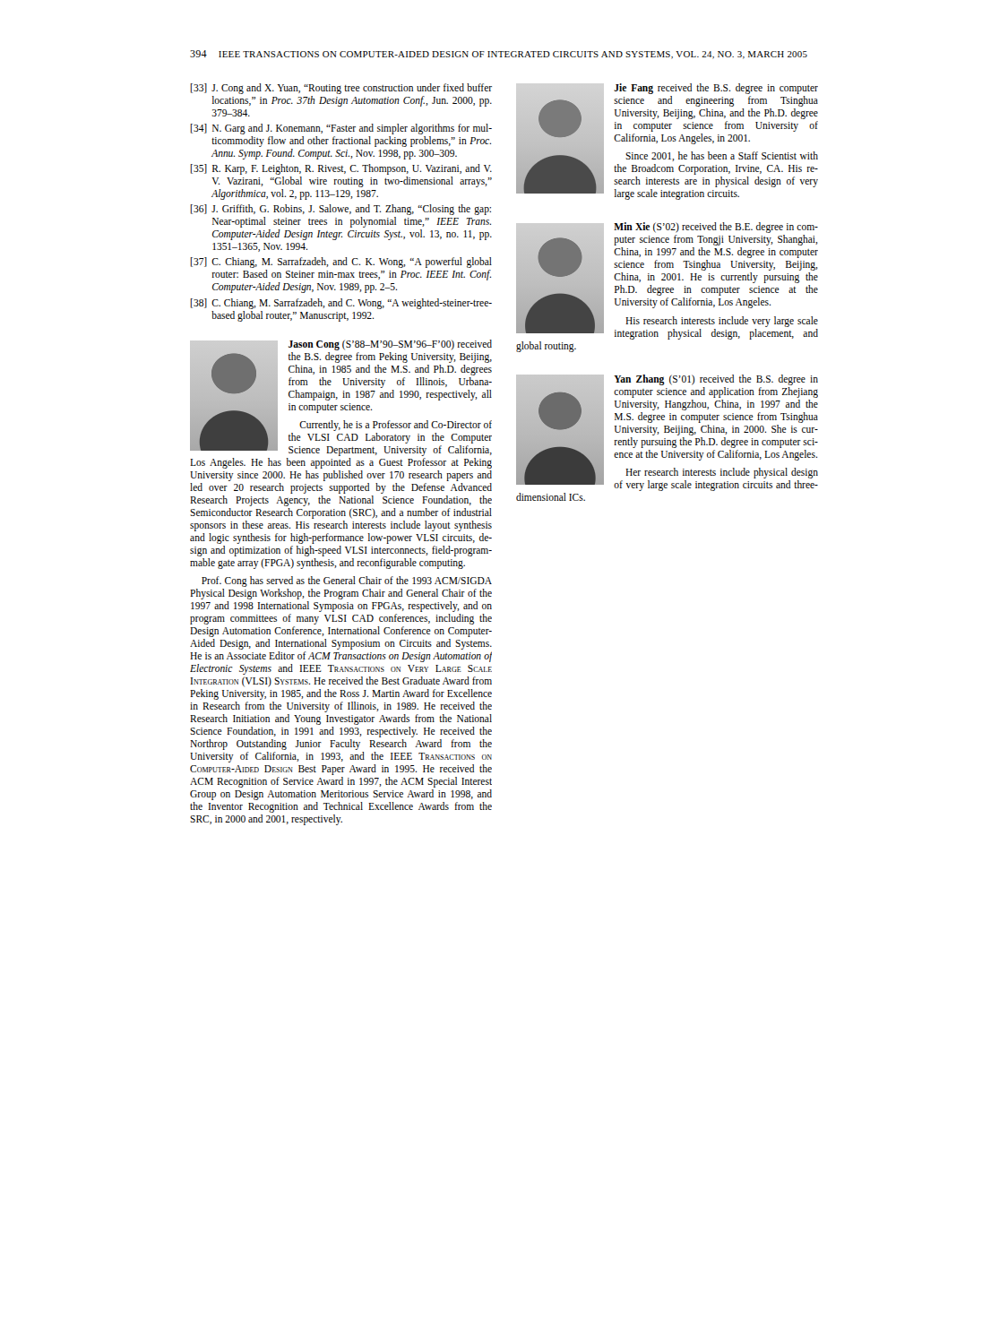394 IEEE TRANSACTIONS ON COMPUTER-AIDED DESIGN OF INTEGRATED CIRCUITS AND SYSTEMS, VOL. 24, NO. 3, MARCH 2005
[33] J. Cong and X. Yuan, “Routing tree construction under fixed buffer locations,” in Proc. 37th Design Automation Conf., Jun. 2000, pp. 379–384.
[34] N. Garg and J. Konemann, “Faster and simpler algorithms for multicommodity flow and other fractional packing problems,” in Proc. Annu. Symp. Found. Comput. Sci., Nov. 1998, pp. 300–309.
[35] R. Karp, F. Leighton, R. Rivest, C. Thompson, U. Vazirani, and V. V. Vazirani, “Global wire routing in two-dimensional arrays,” Algorithmica, vol. 2, pp. 113–129, 1987.
[36] J. Griffith, G. Robins, J. Salowe, and T. Zhang, “Closing the gap: Near-optimal steiner trees in polynomial time,” IEEE Trans. Computer-Aided Design Integr. Circuits Syst., vol. 13, no. 11, pp. 1351–1365, Nov. 1994.
[37] C. Chiang, M. Sarrafzadeh, and C. K. Wong, “A powerful global router: Based on Steiner min-max trees,” in Proc. IEEE Int. Conf. Computer-Aided Design, Nov. 1989, pp. 2–5.
[38] C. Chiang, M. Sarrafzadeh, and C. Wong, “A weighted-steiner-tree-based global router,” Manuscript, 1992.
Jason Cong (S’88–M’90–SM’96–F’00) received the B.S. degree from Peking University, Beijing, China, in 1985 and the M.S. and Ph.D. degrees from the University of Illinois, Urbana-Champaign, in 1987 and 1990, respectively, all in computer science.
Currently, he is a Professor and Co-Director of the VLSI CAD Laboratory in the Computer Science Department, University of California, Los Angeles. He has been appointed as a Guest Professor at Peking University since 2000. He has published over 170 research papers and led over 20 research projects supported by the Defense Advanced Research Projects Agency, the National Science Foundation, the Semiconductor Research Corporation (SRC), and a number of industrial sponsors in these areas. His research interests include layout synthesis and logic synthesis for high-performance low-power VLSI circuits, design and optimization of high-speed VLSI interconnects, field-programmable gate array (FPGA) synthesis, and reconfigurable computing.
Prof. Cong has served as the General Chair of the 1993 ACM/SIGDA Physical Design Workshop, the Program Chair and General Chair of the 1997 and 1998 International Symposia on FPGAs, respectively, and on program committees of many VLSI CAD conferences, including the Design Automation Conference, International Conference on Computer-Aided Design, and International Symposium on Circuits and Systems. He is an Associate Editor of ACM Transactions on Design Automation of Electronic Systems and IEEE Transactions on Very Large Scale Integration (VLSI) Systems. He received the Best Graduate Award from Peking University, in 1985, and the Ross J. Martin Award for Excellence in Research from the University of Illinois, in 1989. He received the Research Initiation and Young Investigator Awards from the National Science Foundation, in 1991 and 1993, respectively. He received the Northrop Outstanding Junior Faculty Research Award from the University of California, in 1993, and the IEEE Transactions on Computer-Aided Design Best Paper Award in 1995. He received the ACM Recognition of Service Award in 1997, the ACM Special Interest Group on Design Automation Meritorious Service Award in 1998, and the Inventor Recognition and Technical Excellence Awards from the SRC, in 2000 and 2001, respectively.
Jie Fang received the B.S. degree in computer science and engineering from Tsinghua University, Beijing, China, and the Ph.D. degree in computer science from University of California, Los Angeles, in 2001.
Since 2001, he has been a Staff Scientist with the Broadcom Corporation, Irvine, CA. His research interests are in physical design of very large scale integration circuits.
Min Xie (S’02) received the B.E. degree in computer science from Tongji University, Shanghai, China, in 1997 and the M.S. degree in computer science from Tsinghua University, Beijing, China, in 2001. He is currently pursuing the Ph.D. degree in computer science at the University of California, Los Angeles.
His research interests include very large scale integration physical design, placement, and global routing.
Yan Zhang (S’01) received the B.S. degree in computer science and application from Zhejiang University, Hangzhou, China, in 1997 and the M.S. degree in computer science from Tsinghua University, Beijing, China, in 2000. She is currently pursuing the Ph.D. degree in computer science at the University of California, Los Angeles.
Her research interests include physical design of very large scale integration circuits and three-dimensional ICs.